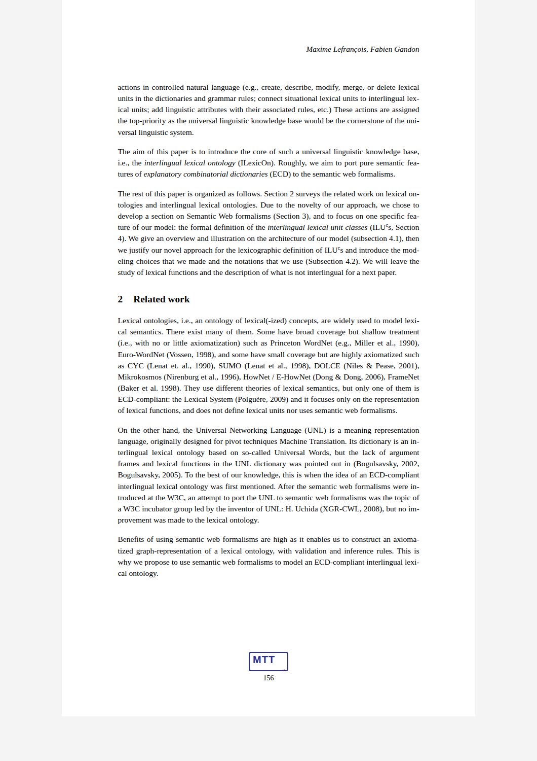Maxime Lefrançois, Fabien Gandon
actions in controlled natural language (e.g., create, describe, modify, merge, or delete lexical units in the dictionaries and grammar rules; connect situational lexical units to interlingual lexical units; add linguistic attributes with their associated rules, etc.) These actions are assigned the top-priority as the universal linguistic knowledge base would be the cornerstone of the universal linguistic system.
The aim of this paper is to introduce the core of such a universal linguistic knowledge base, i.e., the interlingual lexical ontology (ILexicOn). Roughly, we aim to port pure semantic features of explanatory combinatorial dictionaries (ECD) to the semantic web formalisms.
The rest of this paper is organized as follows. Section 2 surveys the related work on lexical ontologies and interlingual lexical ontologies. Due to the novelty of our approach, we chose to develop a section on Semantic Web formalisms (Section 3), and to focus on one specific feature of our model: the formal definition of the interlingual lexical unit classes (ILUcs, Section 4). We give an overview and illustration on the architecture of our model (subsection 4.1), then we justify our novel approach for the lexicographic definition of ILUcs and introduce the modeling choices that we made and the notations that we use (Subsection 4.2). We will leave the study of lexical functions and the description of what is not interlingual for a next paper.
2 Related work
Lexical ontologies, i.e., an ontology of lexical(-ized) concepts, are widely used to model lexical semantics. There exist many of them. Some have broad coverage but shallow treatment (i.e., with no or little axiomatization) such as Princeton WordNet (e.g., Miller et al., 1990), Euro-WordNet (Vossen, 1998), and some have small coverage but are highly axiomatized such as CYC (Lenat et. al., 1990), SUMO (Lenat et al., 1998), DOLCE (Niles & Pease, 2001), Mikrokosmos (Nirenburg et al., 1996), HowNet / E-HowNet (Dong & Dong, 2006), FrameNet (Baker et al. 1998). They use different theories of lexical semantics, but only one of them is ECD-compliant: the Lexical System (Polguère, 2009) and it focuses only on the representation of lexical functions, and does not define lexical units nor uses semantic web formalisms.
On the other hand, the Universal Networking Language (UNL) is a meaning representation language, originally designed for pivot techniques Machine Translation. Its dictionary is an interlingual lexical ontology based on so-called Universal Words, but the lack of argument frames and lexical functions in the UNL dictionary was pointed out in (Bogulsavsky, 2002, Bogulsavsky, 2005). To the best of our knowledge, this is when the idea of an ECD-compliant interlingual lexical ontology was first mentioned. After the semantic web formalisms were introduced at the W3C, an attempt to port the UNL to semantic web formalisms was the topic of a W3C incubator group led by the inventor of UNL: H. Uchida (XGR-CWL, 2008), but no improvement was made to the lexical ontology.
Benefits of using semantic web formalisms are high as it enables us to construct an axiomatized graph-representation of a lexical ontology, with validation and inference rules. This is why we propose to use semantic web formalisms to model an ECD-compliant interlingual lexical ontology.
MTT 2011
156